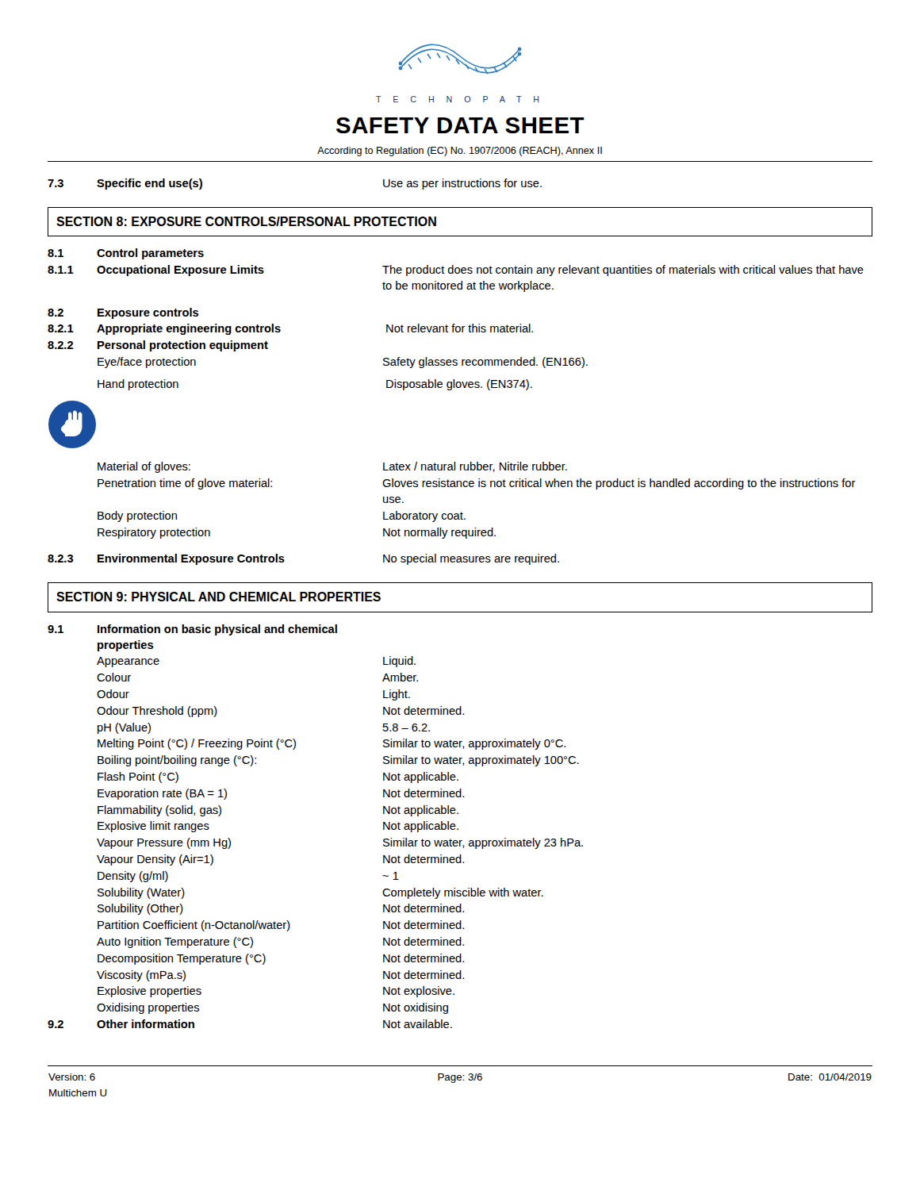T E C H N O P A T H
SAFETY DATA SHEET
According to Regulation (EC) No. 1907/2006 (REACH), Annex II
| 7.3 | Specific end use(s) | Use as per instructions for use. |
SECTION 8: EXPOSURE CONTROLS/PERSONAL PROTECTION
| 8.1 | Control parameters | |
| 8.1.1 | Occupational Exposure Limits | The product does not contain any relevant quantities of materials with critical values that have to be monitored at the workplace. |
| 8.2 | Exposure controls | |
| 8.2.1 | Appropriate engineering controls | Not relevant for this material. |
| 8.2.2 | Personal protection equipment | |
| | Eye/face protection | Safety glasses recommended. (EN166). |
| | Hand protection | Disposable gloves. (EN374). |
| | Material of gloves: | Latex / natural rubber, Nitrile rubber. |
| | Penetration time of glove material: | Gloves resistance is not critical when the product is handled according to the instructions for use. |
| | Body protection | Laboratory coat. |
| | Respiratory protection | Not normally required. |
| 8.2.3 | Environmental Exposure Controls | No special measures are required. |
SECTION 9: PHYSICAL AND CHEMICAL PROPERTIES
| 9.1 | Information on basic physical and chemical properties | |
| | Appearance | Liquid. |
| | Colour | Amber. |
| | Odour | Light. |
| | Odour Threshold (ppm) | Not determined. |
| | pH (Value) | 5.8 – 6.2. |
| | Melting Point (°C) / Freezing Point (°C) | Similar to water, approximately 0°C. |
| | Boiling point/boiling range (°C): | Similar to water, approximately 100°C. |
| | Flash Point (°C) | Not applicable. |
| | Evaporation rate (BA = 1) | Not determined. |
| | Flammability (solid, gas) | Not applicable. |
| | Explosive limit ranges | Not applicable. |
| | Vapour Pressure (mm Hg) | Similar to water, approximately 23 hPa. |
| | Vapour Density (Air=1) | Not determined. |
| | Density (g/ml) | ~ 1 |
| | Solubility (Water) | Completely miscible with water. |
| | Solubility (Other) | Not determined. |
| | Partition Coefficient (n-Octanol/water) | Not determined. |
| | Auto Ignition Temperature (°C) | Not determined. |
| | Decomposition Temperature (°C) | Not determined. |
| | Viscosity (mPa.s) | Not determined. |
| | Explosive properties | Not explosive. |
| | Oxidising properties | Not oxidising |
| 9.2 | Other information | Not available. |
| Version: 6 | Page: 3/6 | Date: 01/04/2019 |
| Multichem U | | |